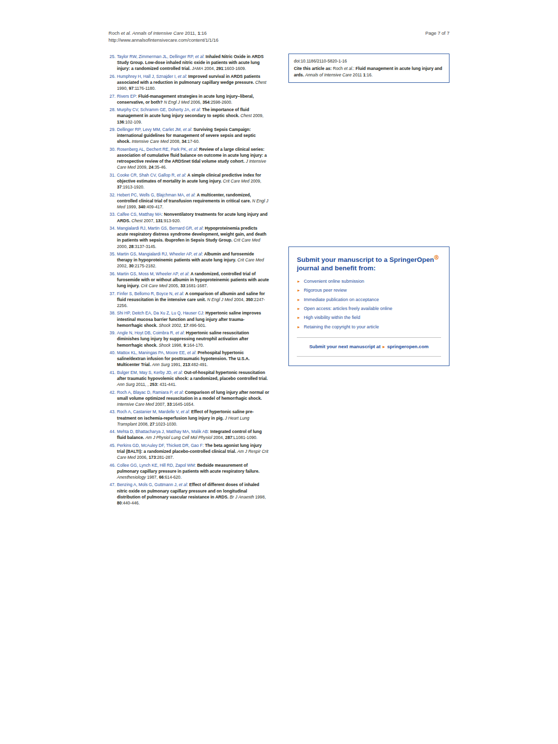Roch et al. Annals of Intensive Care 2011, 1:16
http://www.annalsofintensivecare.com/content/1/1/16
Page 7 of 7
Taylor RW, Zimmerman JL, Dellinger RP, et al: Inhaled Nitric Oxide in ARDS Study Group. Low-dose inhaled nitric oxide in patients with acute lung injury: a randomized controlled trial. JAMA 2004, 291:1603-1609.
Humphrey H, Hall J, Sznajder I, et al: Improved survival in ARDS patients associated with a reduction in pulmonary capillary wedge pressure. Chest 1990, 97:1176-1180.
Rivers EP: Fluid-management strategies in acute lung injury–liberal, conservative, or both? N Engl J Med 2006, 354:2598-2600.
Murphy CV, Schramm GE, Doherty JA, et al: The importance of fluid management in acute lung injury secondary to septic shock. Chest 2009, 136:102-109.
Dellinger RP, Levy MM, Carlet JM, et al: Surviving Sepsis Campaign: international guidelines for management of severe sepsis and septic shock. Intensive Care Med 2008, 34:17-60.
Rosenberg AL, Dechert RE, Park PK, et al: Review of a large clinical series: association of cumulative fluid balance on outcome in acute lung injury: a retrospective review of the ARDSnet tidal volume study cohort. J Intensive Care Med 2009, 24:35-46.
Cooke CR, Shah CV, Gallop R, et al: A simple clinical predictive index for objective estimates of mortality in acute lung injury. Crit Care Med 2009, 37:1913-1920.
Hebert PC, Wells G, Blajchman MA, et al: A multicenter, randomized, controlled clinical trial of transfusion requirements in critical care. N Engl J Med 1999, 340:409-417.
Calfee CS, Matthay MA: Nonventilatory treatments for acute lung injury and ARDS. Chest 2007, 131:913-920.
Mangialardi RJ, Martin GS, Bernard GR, et al: Hypoproteinemia predicts acute respiratory distress syndrome development, weight gain, and death in patients with sepsis. Ibuprofen in Sepsis Study Group. Crit Care Med 2000, 28:3137-3145.
Martin GS, Mangialardi RJ, Wheeler AP, et al: Albumin and furosemide therapy in hypoproteinemic patients with acute lung injury. Crit Care Med 2002, 30:2175-2182.
Martin GS, Moss M, Wheeler AP, et al: A randomized, controlled trial of furosemide with or without albumin in hypoproteinemic patients with acute lung injury. Crit Care Med 2005, 33:1681-1687.
Finfer S, Bellomo R, Boyce N, et al: A comparison of albumin and saline for fluid resuscitation in the intensive care unit. N Engl J Med 2004, 350:2247-2256.
Shi HP, Deitch EA, Da Xu Z, Lu Q, Hauser CJ: Hypertonic saline improves intestinal mucosa barrier function and lung injury after trauma-hemorrhagic shock. Shock 2002, 17:496-501.
Angle N, Hoyt DB, Coimbra R, et al: Hypertonic saline resuscitation diminishes lung injury by suppressing neutrophil activation after hemorrhagic shock. Shock 1998, 9:164-170.
Mattox KL, Maningas PA, Moore EE, et al: Prehospital hypertonic saline/dextran infusion for posttraumatic hypotension. The U.S.A. Multicenter Trial. Ann Surg 1991, 213:482-491.
Bulger EM, May S, Kerby JD, et al: Out-of-hospital hypertonic resuscitation after traumatic hypovolemic shock: a randomized, placebo controlled trial. Ann Surg 2011, , 253: 431-441.
Roch A, Blayac D, Ramiara P, et al: Comparison of lung injury after normal or small volume optimized resuscitation in a model of hemorrhagic shock. Intensive Care Med 2007, 33:1645-1654.
Roch A, Castanier M, Mardelle V, et al: Effect of hypertonic saline pre-treatment on ischemia-reperfusion lung injury in pig. J Heart Lung Transplant 2008, 27:1023-1030.
Mehta D, Bhattacharya J, Matthay MA, Malik AB: Integrated control of lung fluid balance. Am J Physiol Lung Cell Mol Physiol 2004, 287:L1081-1090.
Perkins GD, McAuley DF, Thickett DR, Gao F: The beta agonist lung injury trial (BALTI): a randomized placebo-controlled clinical trial. Am J Respir Crit Care Med 2006, 173:281-287.
Collee GG, Lynch KE, Hill RD, Zapol WM: Bedside measurement of pulmonary capillary pressure in patients with acute respiratory failure. Anesthesiology 1987, 66:614-620.
Benzing A, Mols G, Guttmann J, et al: Effect of different doses of inhaled nitric oxide on pulmonary capillary pressure and on longitudinal distribution of pulmonary vascular resistance in ARDS. Br J Anaesth 1998, 80:440-446.
doi:10.1186/2110-5820-1-16
Cite this article as: Roch et al.: Fluid management in acute lung injury and ards. Annals of Intensive Care 2011 1:16.
Submit your manuscript to a SpringerOpenⓇ
journal and benefit from:
Convenient online submission
Rigorous peer review
Immediate publication on acceptance
Open access: articles freely available online
High visibility within the field
Retaining the copyright to your article
Submit your next manuscript at ► springeropen.com